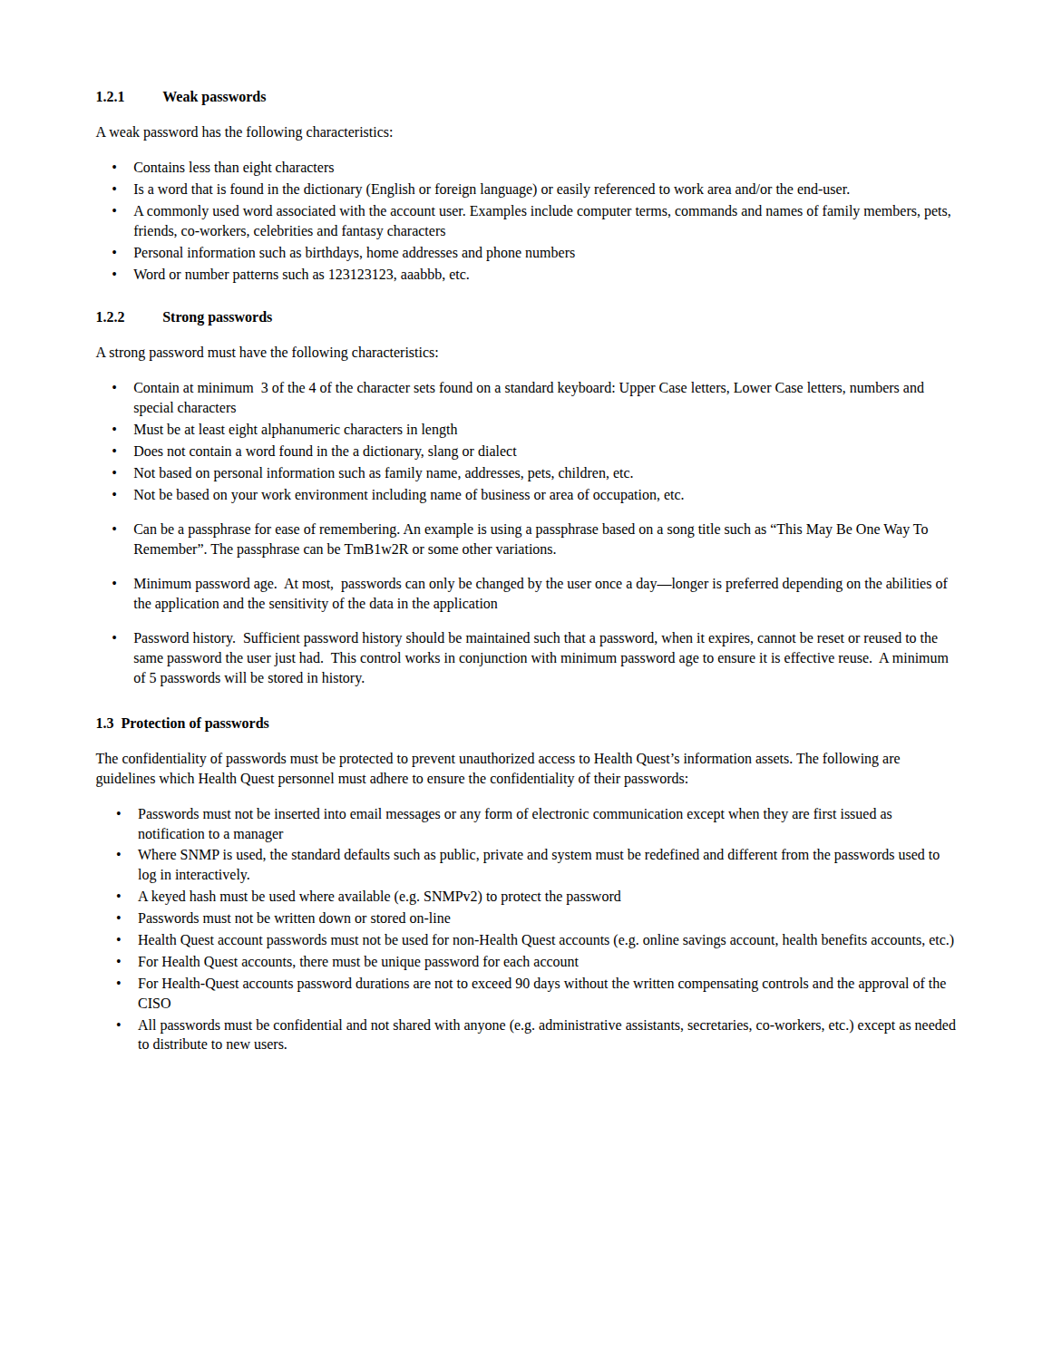1.2.1 Weak passwords
A weak password has the following characteristics:
Contains less than eight characters
Is a word that is found in the dictionary (English or foreign language) or easily referenced to work area and/or the end-user.
A commonly used word associated with the account user. Examples include computer terms, commands and names of family members, pets, friends, co-workers, celebrities and fantasy characters
Personal information such as birthdays, home addresses and phone numbers
Word or number patterns such as 123123123, aaabbb, etc.
1.2.2 Strong passwords
A strong password must have the following characteristics:
Contain at minimum 3 of the 4 of the character sets found on a standard keyboard: Upper Case letters, Lower Case letters, numbers and special characters
Must be at least eight alphanumeric characters in length
Does not contain a word found in the a dictionary, slang or dialect
Not based on personal information such as family name, addresses, pets, children, etc.
Not be based on your work environment including name of business or area of occupation, etc.
Can be a passphrase for ease of remembering. An example is using a passphrase based on a song title such as “This May Be One Way To Remember”. The passphrase can be TmB1w2R or some other variations.
Minimum password age. At most, passwords can only be changed by the user once a day—longer is preferred depending on the abilities of the application and the sensitivity of the data in the application
Password history. Sufficient password history should be maintained such that a password, when it expires, cannot be reset or reused to the same password the user just had. This control works in conjunction with minimum password age to ensure it is effective reuse. A minimum of 5 passwords will be stored in history.
1.3 Protection of passwords
The confidentiality of passwords must be protected to prevent unauthorized access to Health Quest’s information assets. The following are guidelines which Health Quest personnel must adhere to ensure the confidentiality of their passwords:
Passwords must not be inserted into email messages or any form of electronic communication except when they are first issued as notification to a manager
Where SNMP is used, the standard defaults such as public, private and system must be redefined and different from the passwords used to log in interactively.
A keyed hash must be used where available (e.g. SNMPv2) to protect the password
Passwords must not be written down or stored on-line
Health Quest account passwords must not be used for non-Health Quest accounts (e.g. online savings account, health benefits accounts, etc.)
For Health Quest accounts, there must be unique password for each account
For Health-Quest accounts password durations are not to exceed 90 days without the written compensating controls and the approval of the CISO
All passwords must be confidential and not shared with anyone (e.g. administrative assistants, secretaries, co-workers, etc.) except as needed to distribute to new users.